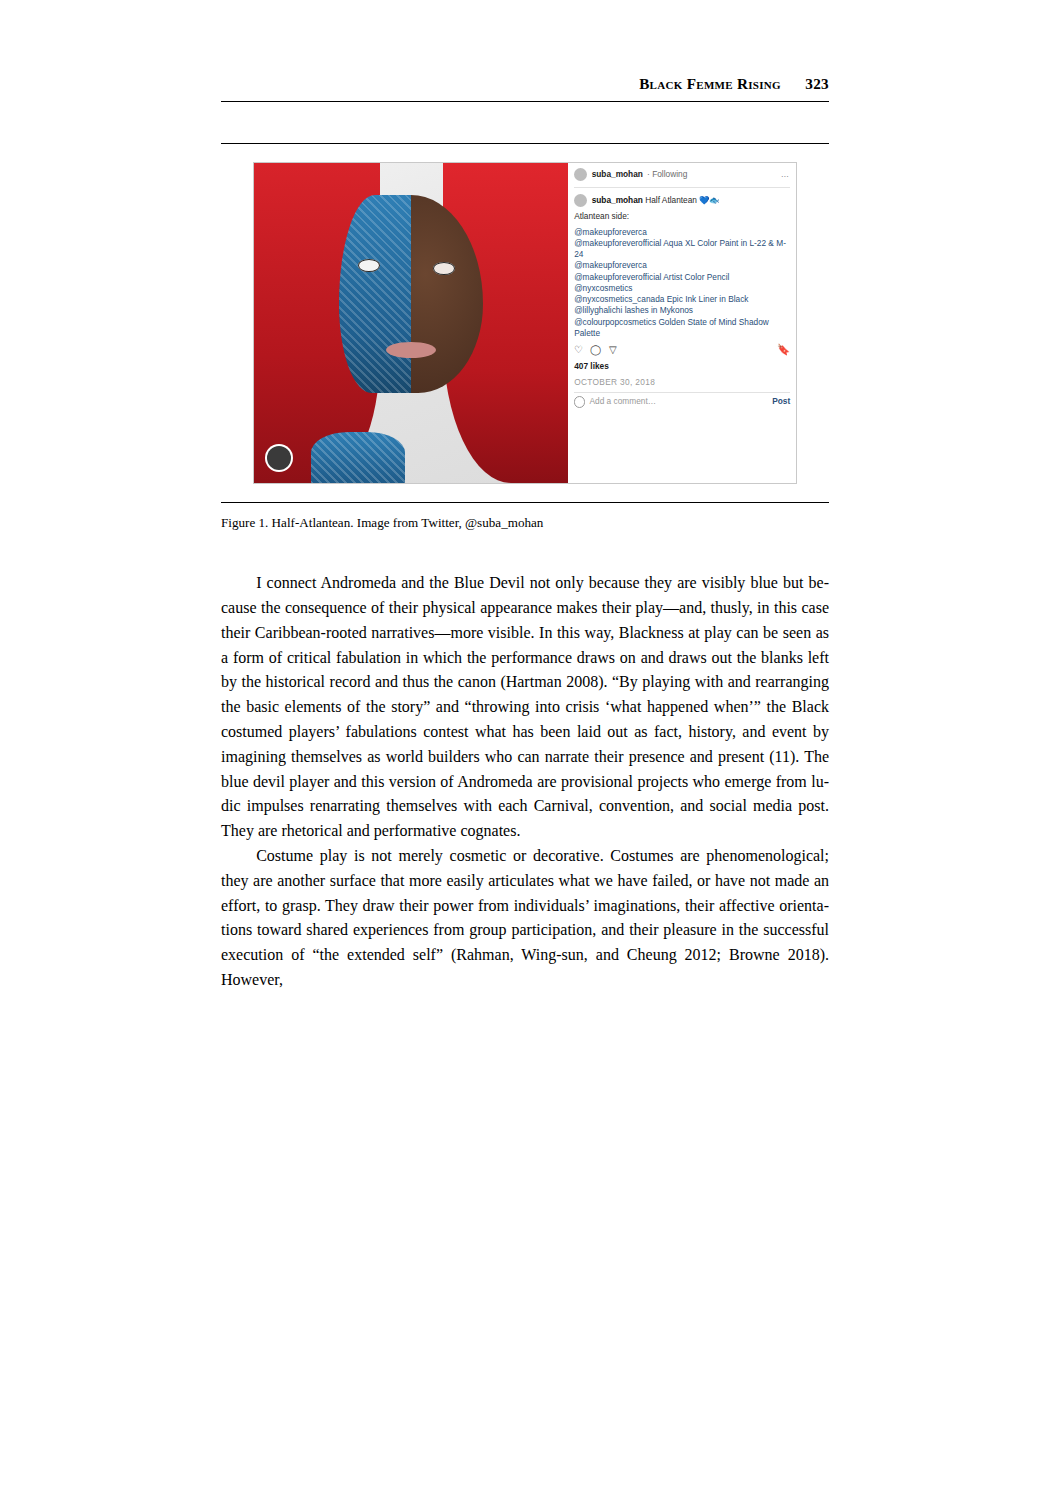Black Femme Rising 323
suba_mohan · Following …
suba_mohan Half Atlantean 💙🐟
Atlantean side:
@makeupforeverca
@makeupforeverofficial Aqua XL Color Paint in L-22 & M-24
@makeupforeverca
@makeupforeverofficial Artist Color Pencil
@nyxcosmetics
@nyxcosmetics_canada Epic Ink Liner in Black
@lillyghalichi lashes in Mykonos
@colourpopcosmetics Golden State of Mind Shadow Palette
♡◯▽ 🔖
407 likes
OCTOBER 30, 2018
Add a comment… Post
Figure 1. Half-Atlantean. Image from Twitter, @suba_mohan
I connect Andromeda and the Blue Devil not only because they are visibly blue but because the consequence of their physical appearance makes their play—and, thusly, in this case their Caribbean-rooted narratives—more visible. In this way, Blackness at play can be seen as a form of critical fabulation in which the performance draws on and draws out the blanks left by the historical record and thus the canon (Hartman 2008). “By playing with and rearranging the basic elements of the story” and “throwing into crisis ‘what happened when’” the Black costumed players’ fabulations contest what has been laid out as fact, history, and event by imagining themselves as world builders who can narrate their presence and present (11). The blue devil player and this version of Andromeda are provisional projects who emerge from ludic impulses renarrating themselves with each Carnival, convention, and social media post. They are rhetorical and performative cognates.
Costume play is not merely cosmetic or decorative. Costumes are phenomenological; they are another surface that more easily articulates what we have failed, or have not made an effort, to grasp. They draw their power from individuals’ imaginations, their affective orientations toward shared experiences from group participation, and their pleasure in the successful execution of “the extended self” (Rahman, Wing-sun, and Cheung 2012; Browne 2018). However,